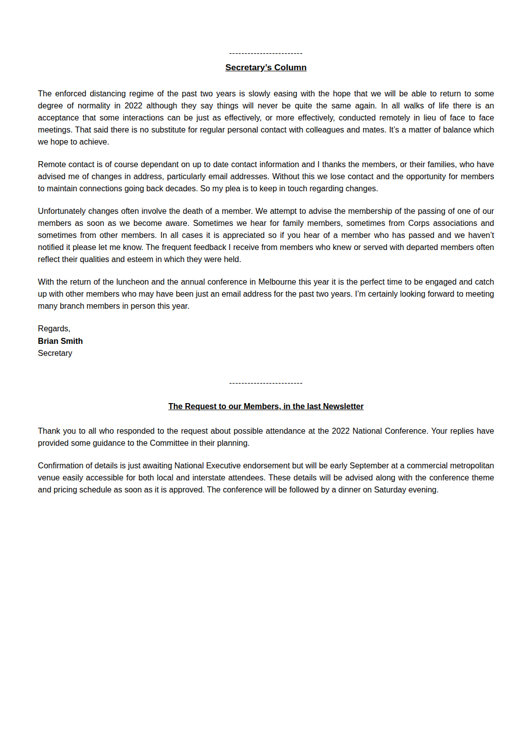------------------------
Secretary’s Column
The enforced distancing regime of the past two years is slowly easing with the hope that we will be able to return to some degree of normality in 2022 although they say things will never be quite the same again. In all walks of life there is an acceptance that some interactions can be just as effectively, or more effectively, conducted remotely in lieu of face to face meetings. That said there is no substitute for regular personal contact with colleagues and mates. It’s a matter of balance which we hope to achieve.
Remote contact is of course dependant on up to date contact information and I thanks the members, or their families, who have advised me of changes in address, particularly email addresses. Without this we lose contact and the opportunity for members to maintain connections going back decades. So my plea is to keep in touch regarding changes.
Unfortunately changes often involve the death of a member. We attempt to advise the membership of the passing of one of our members as soon as we become aware. Sometimes we hear for family members, sometimes from Corps associations and sometimes from other members. In all cases it is appreciated so if you hear of a member who has passed and we haven’t notified it please let me know. The frequent feedback I receive from members who knew or served with departed members often reflect their qualities and esteem in which they were held.
With the return of the luncheon and the annual conference in Melbourne this year it is the perfect time to be engaged and catch up with other members who may have been just an email address for the past two years. I’m certainly looking forward to meeting many branch members in person this year.
Regards,
Brian Smith
Secretary
------------------------
The Request to our Members, in the last Newsletter
Thank you to all who responded to the request about possible attendance at the 2022 National Conference. Your replies have provided some guidance to the Committee in their planning.
Confirmation of details is just awaiting National Executive endorsement but will be early September at a commercial metropolitan venue easily accessible for both local and interstate attendees. These details will be advised along with the conference theme and pricing schedule as soon as it is approved. The conference will be followed by a dinner on Saturday evening.